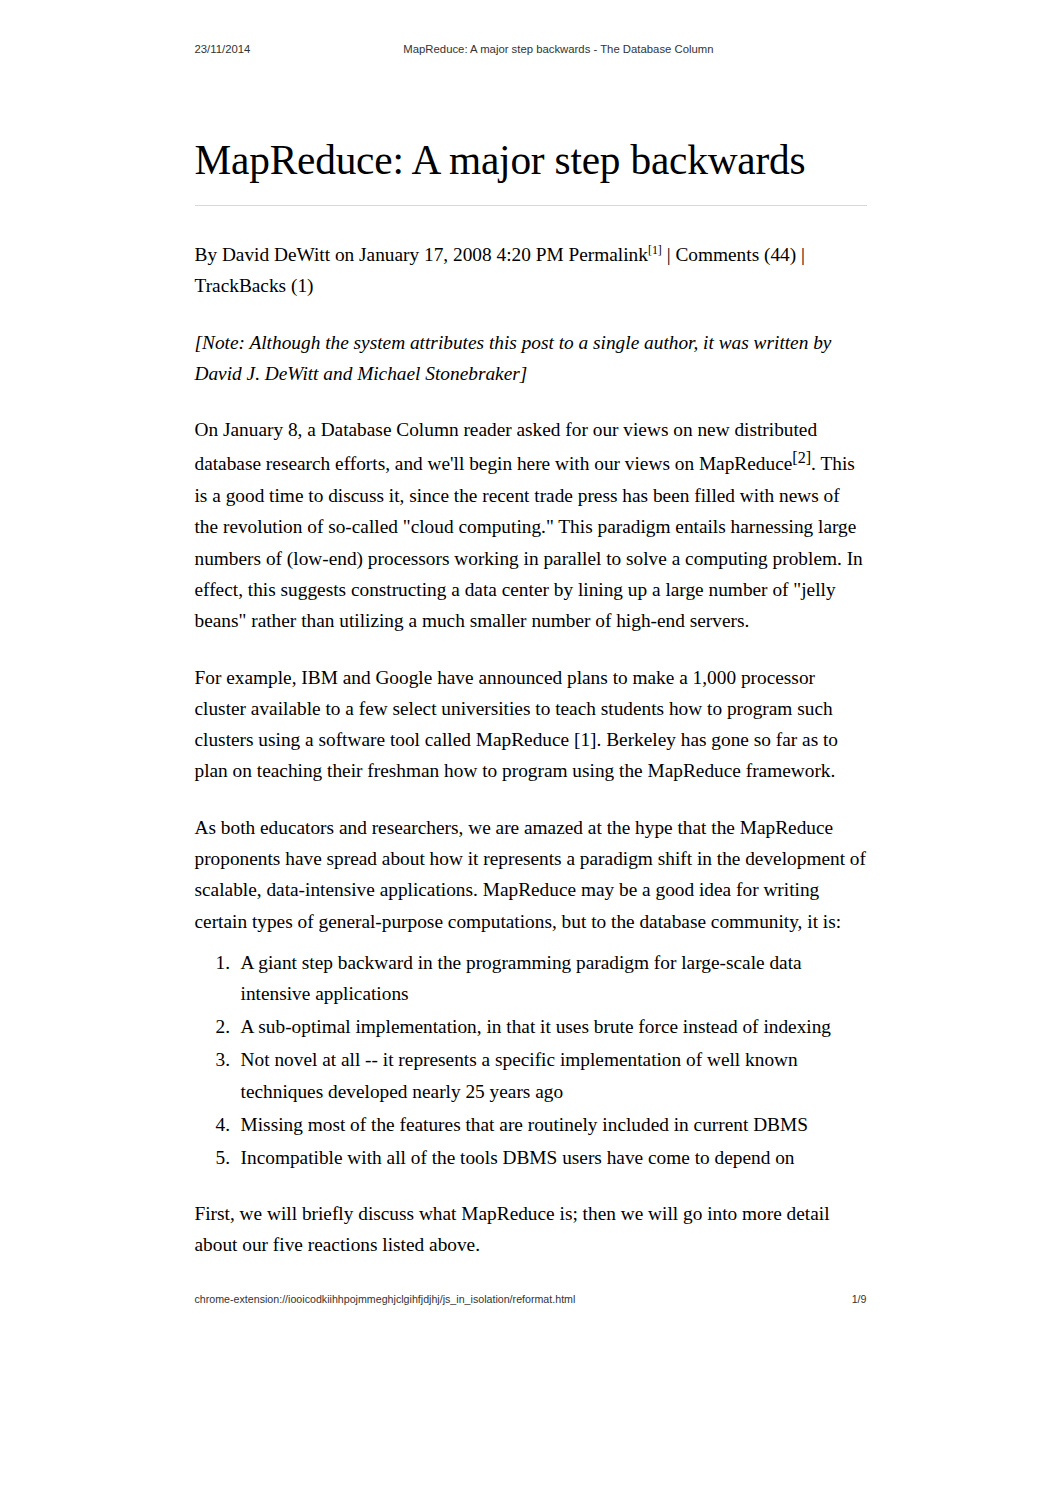23/11/2014 MapReduce: A major step backwards - The Database Column
MapReduce: A major step backwards
By David DeWitt on January 17, 2008 4:20 PM Permalink[1] | Comments (44) | TrackBacks (1)
[Note: Although the system attributes this post to a single author, it was written by David J. DeWitt and Michael Stonebraker]
On January 8, a Database Column reader asked for our views on new distributed database research efforts, and we'll begin here with our views on MapReduce[2]. This is a good time to discuss it, since the recent trade press has been filled with news of the revolution of so-called "cloud computing." This paradigm entails harnessing large numbers of (low-end) processors working in parallel to solve a computing problem. In effect, this suggests constructing a data center by lining up a large number of "jelly beans" rather than utilizing a much smaller number of high-end servers.
For example, IBM and Google have announced plans to make a 1,000 processor cluster available to a few select universities to teach students how to program such clusters using a software tool called MapReduce [1]. Berkeley has gone so far as to plan on teaching their freshman how to program using the MapReduce framework.
As both educators and researchers, we are amazed at the hype that the MapReduce proponents have spread about how it represents a paradigm shift in the development of scalable, data-intensive applications. MapReduce may be a good idea for writing certain types of general-purpose computations, but to the database community, it is:
A giant step backward in the programming paradigm for large-scale data intensive applications
A sub-optimal implementation, in that it uses brute force instead of indexing
Not novel at all -- it represents a specific implementation of well known techniques developed nearly 25 years ago
Missing most of the features that are routinely included in current DBMS
Incompatible with all of the tools DBMS users have come to depend on
First, we will briefly discuss what MapReduce is; then we will go into more detail about our five reactions listed above.
chrome-extension://iooicodkiihhpojmmeghjclgihfjdjhj/js_in_isolation/reformat.html 1/9